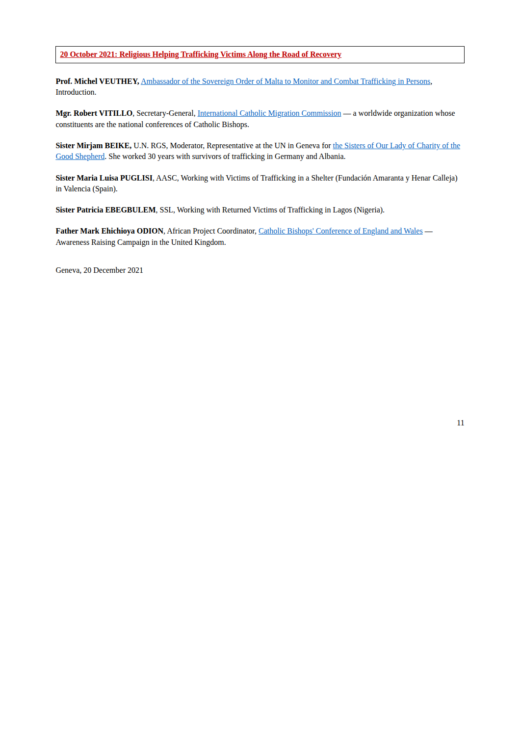20 October 2021: Religious Helping Trafficking Victims Along the Road of Recovery
Prof. Michel VEUTHEY, Ambassador of the Sovereign Order of Malta to Monitor and Combat Trafficking in Persons, Introduction.
Mgr. Robert VITILLO, Secretary-General, International Catholic Migration Commission — a worldwide organization whose constituents are the national conferences of Catholic Bishops.
Sister Mirjam BEIKE, U.N. RGS, Moderator, Representative at the UN in Geneva for the Sisters of Our Lady of Charity of the Good Shepherd. She worked 30 years with survivors of trafficking in Germany and Albania.
Sister Maria Luisa PUGLISI, AASC, Working with Victims of Trafficking in a Shelter (Fundación Amaranta y Henar Calleja) in Valencia (Spain).
Sister Patricia EBEGBULEM, SSL, Working with Returned Victims of Trafficking in Lagos (Nigeria).
Father Mark Ehichioya ODION, African Project Coordinator, Catholic Bishops' Conference of England and Wales — Awareness Raising Campaign in the United Kingdom.
Geneva, 20 December 2021
11